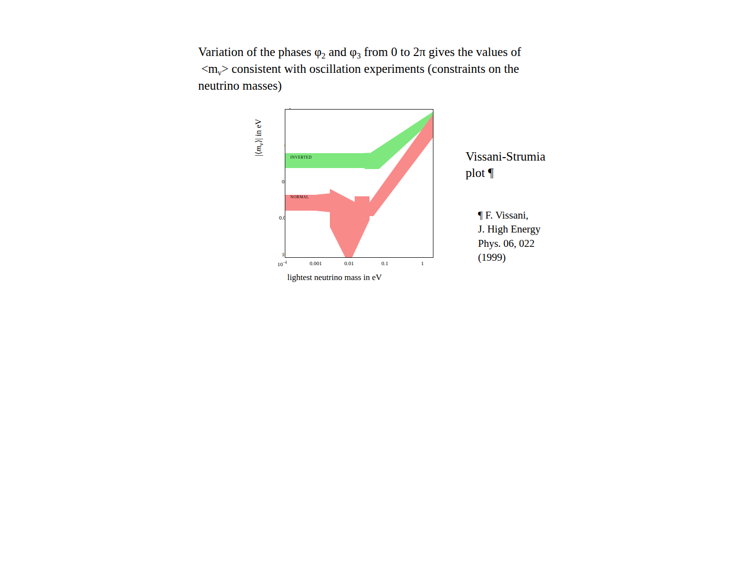Variation of the phases φ2 and φ3 from 0 to 2π gives the values of <mν> consistent with oscillation experiments (constraints on the neutrino masses)
|⟨mν⟩| in eV
1
0.1
0.01
0.001
10−4
INVERTED
NORMAL
10−4
0.001
0.01
0.1
1
lightest neutrino mass in eV
Vissani-Strumia
plot ¶
¶ F. Vissani,
J. High Energy
Phys. 06, 022
(1999)